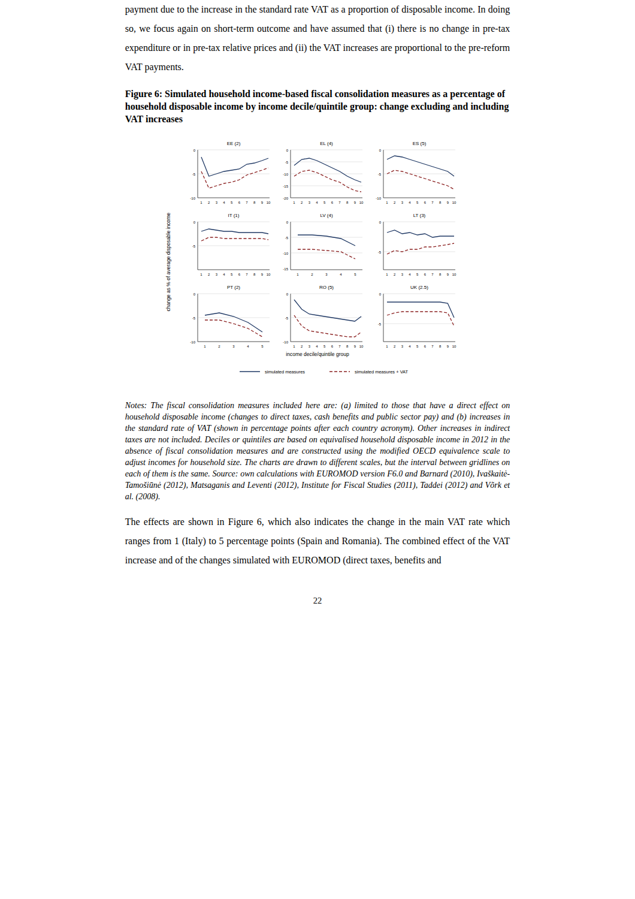payment due to the increase in the standard rate VAT as a proportion of disposable income. In doing so, we focus again on short-term outcome and have assumed that (i) there is no change in pre-tax expenditure or in pre-tax relative prices and (ii) the VAT increases are proportional to the pre-reform VAT payments.
Figure 6: Simulated household income-based fiscal consolidation measures as a percentage of household disposable income by income decile/quintile group: change excluding and including VAT increases
change as % of average disposable income EE (2) 0 -5 -10 12345678910 EL (4) 0 -5 -10 -15 -20 12345678910 ES (5) 0 -5 -10 12345678910 IT (1) 0 -5 12345678910 LV (4) 0 -5 -10 -15 12345 LT (3) 0 -5 12345678910 PT (2) 0 -5 -10 12345 RO (5) 0 -5 -10 12345678910 UK (2.5) 0 -5 12345678910 income decile/quintile group simulated measures simulated measures + VAT
Notes: The fiscal consolidation measures included here are: (a) limited to those that have a direct effect on household disposable income (changes to direct taxes, cash benefits and public sector pay) and (b) increases in the standard rate of VAT (shown in percentage points after each country acronym). Other increases in indirect taxes are not included. Deciles or quintiles are based on equivalised household disposable income in 2012 in the absence of fiscal consolidation measures and are constructed using the modified OECD equivalence scale to adjust incomes for household size. The charts are drawn to different scales, but the interval between gridlines on each of them is the same. Source: own calculations with EUROMOD version F6.0 and Barnard (2010), Ivaškaitė-Tamošiūnė (2012), Matsaganis and Leventi (2012), Institute for Fiscal Studies (2011), Taddei (2012) and Võrk et al. (2008).
The effects are shown in Figure 6, which also indicates the change in the main VAT rate which ranges from 1 (Italy) to 5 percentage points (Spain and Romania). The combined effect of the VAT increase and of the changes simulated with EUROMOD (direct taxes, benefits and
22